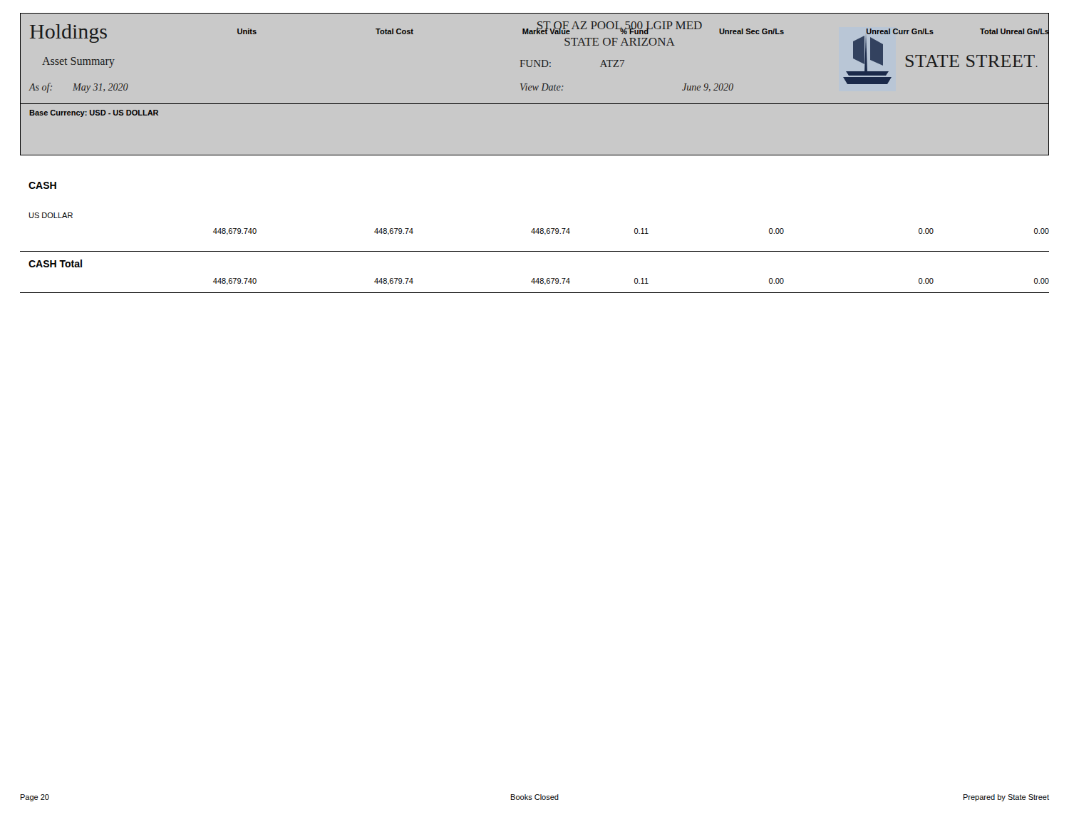Holdings
Asset Summary
As of:May 31, 2020
ST OF AZ POOL 500 LGIP MED
STATE OF ARIZONA
FUND: ATZ7
View Date: June 9, 2020
STATE STREET.
Base Currency: USD - US DOLLAR
Units
Total Cost
Market Value
% Fund
Unreal Sec Gn/Ls
Unreal Curr Gn/Ls
Total Unreal Gn/Ls
CASH
US DOLLAR
448,679.740
448,679.74
448,679.74
0.11
0.00
0.00
0.00
CASH Total
448,679.740
448,679.74
448,679.74
0.11
0.00
0.00
0.00
Page 20 Books Closed Prepared by State Street